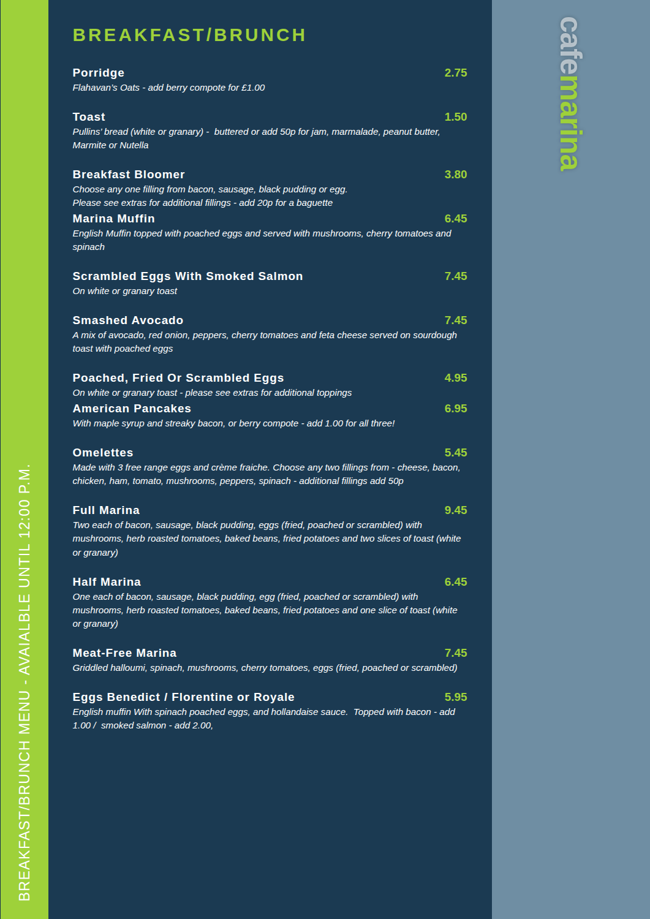BREAKFAST/BRUNCH MENU - AVAIALBLE UNTIL 12:00 P.M.
BREAKFAST/BRUNCH
Porridge 2.75
Flahavan’s Oats - add berry compote for £1.00
Toast 1.50
Pullins’ bread (white or granary) - buttered or add 50p for jam, marmalade, peanut butter, Marmite or Nutella
Breakfast Bloomer 3.80
Choose any one filling from bacon, sausage, black pudding or egg.
Please see extras for additional fillings - add 20p for a baguette
Marina Muffin 6.45
English Muffin topped with poached eggs and served with mushrooms, cherry tomatoes and spinach
Scrambled Eggs With Smoked Salmon 7.45
On white or granary toast
Smashed Avocado 7.45
A mix of avocado, red onion, peppers, cherry tomatoes and feta cheese served on sourdough toast with poached eggs
Poached, Fried Or Scrambled Eggs 4.95
On white or granary toast - please see extras for additional toppings
American Pancakes 6.95
With maple syrup and streaky bacon, or berry compote - add 1.00 for all three!
Omelettes 5.45
Made with 3 free range eggs and crème fraiche. Choose any two fillings from - cheese, bacon, chicken, ham, tomato, mushrooms, peppers, spinach - additional fillings add 50p
Full Marina 9.45
Two each of bacon, sausage, black pudding, eggs (fried, poached or scrambled) with mushrooms, herb roasted tomatoes, baked beans, fried potatoes and two slices of toast (white or granary)
Half Marina 6.45
One each of bacon, sausage, black pudding, egg (fried, poached or scrambled) with mushrooms, herb roasted tomatoes, baked beans, fried potatoes and one slice of toast (white or granary)
Meat-Free Marina 7.45
Griddled halloumi, spinach, mushrooms, cherry tomatoes, eggs (fried, poached or scrambled)
Eggs Benedict / Florentine or Royale 5.95
English muffin With spinach poached eggs, and hollandaise sauce. Topped with bacon - add 1.00 / smoked salmon - add 2.00,
cafemarina